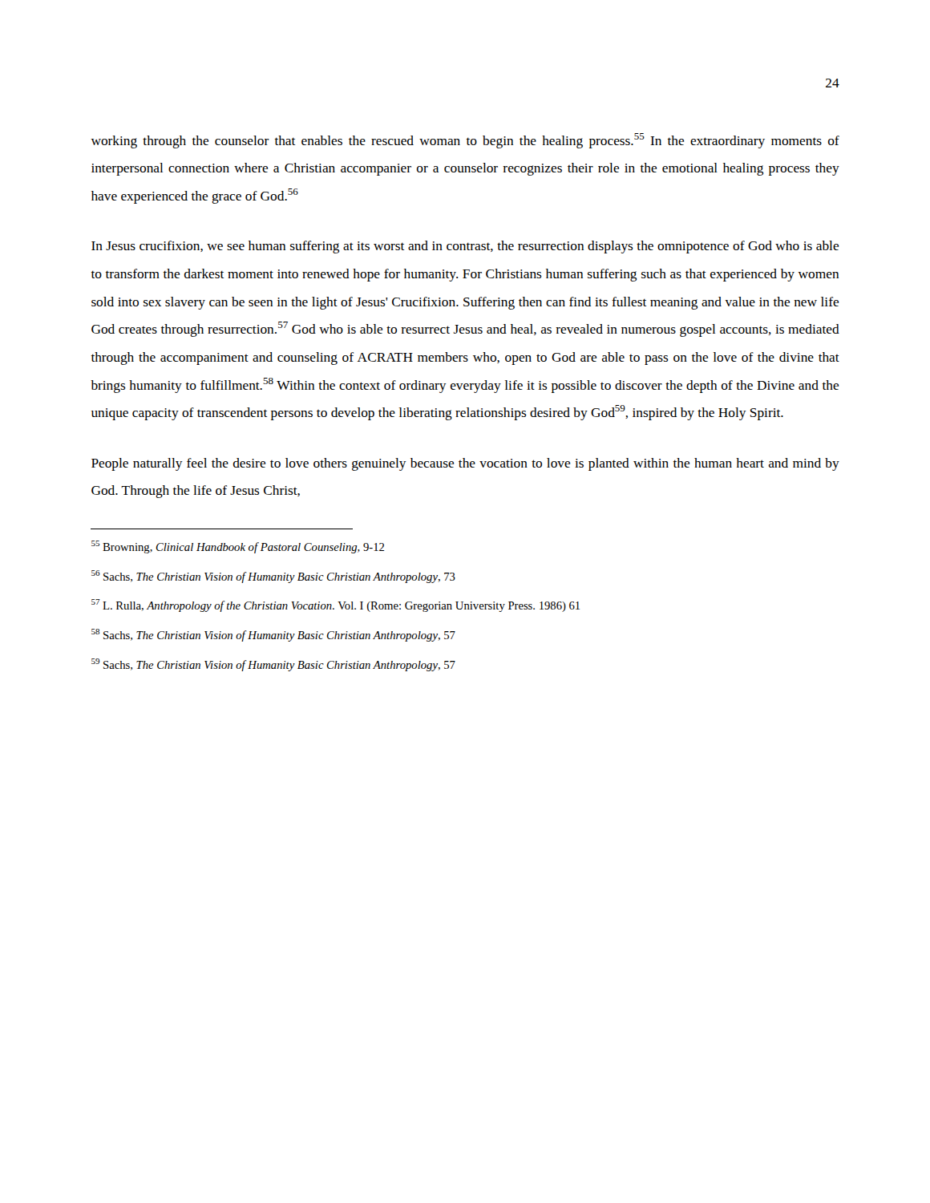24
working through the counselor that enables the rescued woman to begin the healing process.55 In the extraordinary moments of interpersonal connection where a Christian accompanier or a counselor recognizes their role in the emotional healing process they have experienced the grace of God.56
In Jesus crucifixion, we see human suffering at its worst and in contrast, the resurrection displays the omnipotence of God who is able to transform the darkest moment into renewed hope for humanity. For Christians human suffering such as that experienced by women sold into sex slavery can be seen in the light of Jesus' Crucifixion. Suffering then can find its fullest meaning and value in the new life God creates through resurrection.57 God who is able to resurrect Jesus and heal, as revealed in numerous gospel accounts, is mediated through the accompaniment and counseling of ACRATH members who, open to God are able to pass on the love of the divine that brings humanity to fulfillment.58 Within the context of ordinary everyday life it is possible to discover the depth of the Divine and the unique capacity of transcendent persons to develop the liberating relationships desired by God59, inspired by the Holy Spirit.
People naturally feel the desire to love others genuinely because the vocation to love is planted within the human heart and mind by God. Through the life of Jesus Christ,
55 Browning, Clinical Handbook of Pastoral Counseling, 9-12
56 Sachs, The Christian Vision of Humanity Basic Christian Anthropology, 73
57 L. Rulla, Anthropology of the Christian Vocation. Vol. I (Rome: Gregorian University Press. 1986) 61
58 Sachs, The Christian Vision of Humanity Basic Christian Anthropology, 57
59 Sachs, The Christian Vision of Humanity Basic Christian Anthropology, 57